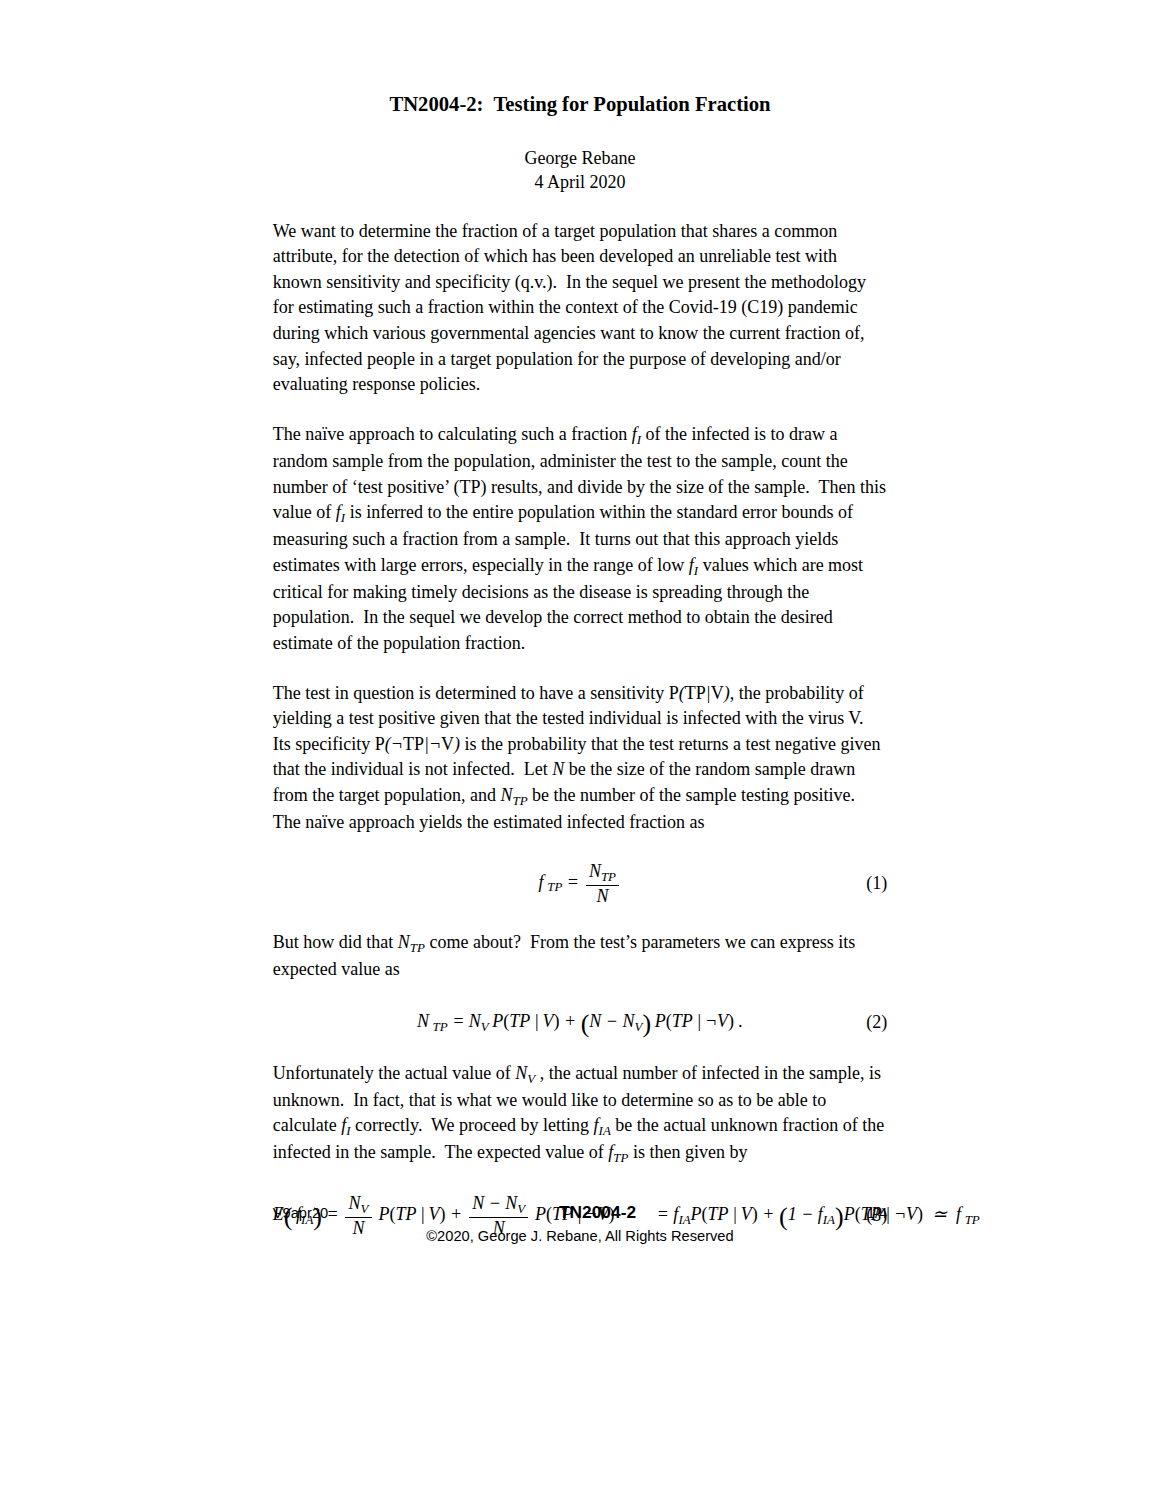TN2004-2: Testing for Population Fraction
George Rebane 4 April 2020
We want to determine the fraction of a target population that shares a common attribute, for the detection of which has been developed an unreliable test with known sensitivity and specificity (q.v.). In the sequel we present the methodology for estimating such a fraction within the context of the Covid-19 (C19) pandemic during which various governmental agencies want to know the current fraction of, say, infected people in a target population for the purpose of developing and/or evaluating response policies.
The naïve approach to calculating such a fraction fI of the infected is to draw a random sample from the population, administer the test to the sample, count the number of ‘test positive’ (TP) results, and divide by the size of the sample. Then this value of fI is inferred to the entire population within the standard error bounds of measuring such a fraction from a sample. It turns out that this approach yields estimates with large errors, especially in the range of low fI values which are most critical for making timely decisions as the disease is spreading through the population. In the sequel we develop the correct method to obtain the desired estimate of the population fraction.
The test in question is determined to have a sensitivity P(TP|V), the probability of yielding a test positive given that the tested individual is infected with the virus V. Its specificity P(¬TP|¬V) is the probability that the test returns a test negative given that the individual is not infected. Let N be the size of the random sample drawn from the target population, and NTP be the number of the sample testing positive. The naïve approach yields the estimated infected fraction as
f TP = NTP N (1)
But how did that NTP come about? From the test’s parameters we can express its expected value as
N TP = NV P(TP | V) + (N − NV) P(TP | ¬V) . (2)
Unfortunately the actual value of NV , the actual number of infected in the sample, is unknown. In fact, that is what we would like to determine so as to be able to calculate fI correctly. We proceed by letting fIA be the actual unknown fraction of the infected in the sample. The expected value of fTP is then given by
E( fIA) = NV N P(TP | V) + N − NV N P(TP | ¬V) = fIAP(TP | V) + (1 − fIA) P(TP | ¬V) ≃ f TP (3)
V9apr20
TN2004-2
1/4
©2020, George J. Rebane, All Rights Reserved